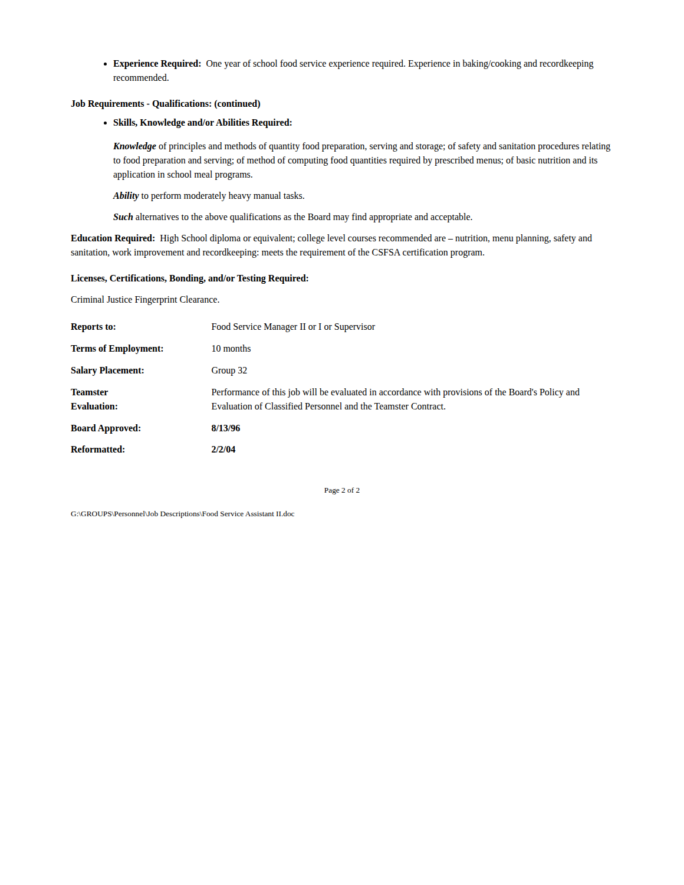Experience Required: One year of school food service experience required. Experience in baking/cooking and recordkeeping recommended.
Job Requirements - Qualifications: (continued)
Skills, Knowledge and/or Abilities Required:
Knowledge of principles and methods of quantity food preparation, serving and storage; of safety and sanitation procedures relating to food preparation and serving; of method of computing food quantities required by prescribed menus; of basic nutrition and its application in school meal programs.
Ability to perform moderately heavy manual tasks.
Such alternatives to the above qualifications as the Board may find appropriate and acceptable.
Education Required: High School diploma or equivalent; college level courses recommended are – nutrition, menu planning, safety and sanitation, work improvement and recordkeeping: meets the requirement of the CSFSA certification program.
Licenses, Certifications, Bonding, and/or Testing Required:
Criminal Justice Fingerprint Clearance.
| Reports to: | Food Service Manager II or I or Supervisor |
| Terms of Employment: | 10 months |
| Salary Placement: | Group 32 |
| Teamster Evaluation: | Performance of this job will be evaluated in accordance with provisions of the Board's Policy and Evaluation of Classified Personnel and the Teamster Contract. |
| Board Approved: | 8/13/96 |
| Reformatted: | 2/2/04 |
Page 2 of 2
G:\GROUPS\Personnel\Job Descriptions\Food Service Assistant II.doc